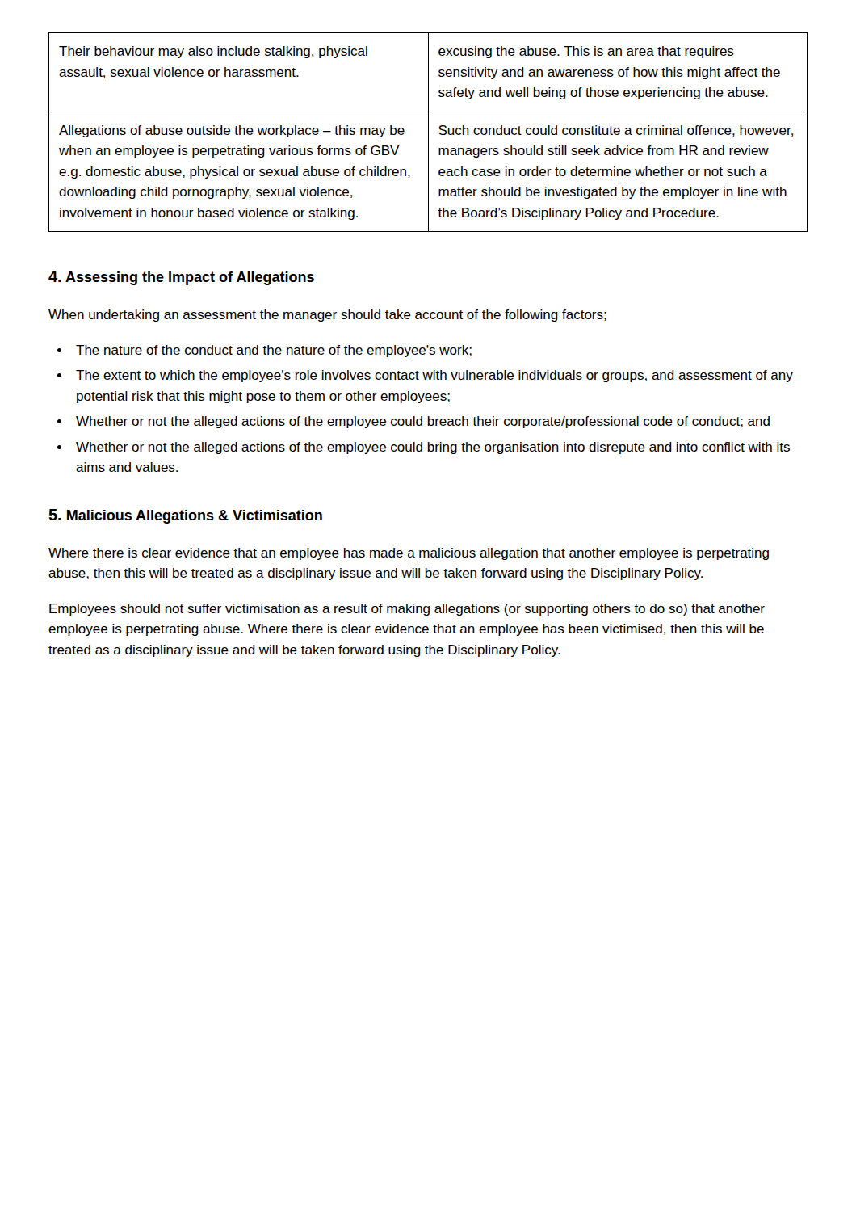| Their behaviour may also include stalking, physical assault, sexual violence or harassment. | excusing the abuse. This is an area that requires sensitivity and an awareness of how this might affect the safety and well being of those experiencing the abuse. |
| Allegations of abuse outside the workplace – this may be when an employee is perpetrating various forms of GBV e.g. domestic abuse, physical or sexual abuse of children, downloading child pornography, sexual violence, involvement in honour based violence or stalking. | Such conduct could constitute a criminal offence, however, managers should still seek advice from HR and review each case in order to determine whether or not such a matter should be investigated by the employer in line with the Board’s Disciplinary Policy and Procedure. |
4. Assessing the Impact of Allegations
When undertaking an assessment the manager should take account of the following factors;
The nature of the conduct and the nature of the employee's work;
The extent to which the employee's role involves contact with vulnerable individuals or groups, and assessment of any potential risk that this might pose to them or other employees;
Whether or not the alleged actions of the employee could breach their corporate/professional code of conduct; and
Whether or not the alleged actions of the employee could bring the organisation into disrepute and into conflict with its aims and values.
5. Malicious Allegations & Victimisation
Where there is clear evidence that an employee has made a malicious allegation that another employee is perpetrating abuse, then this will be treated as a disciplinary issue and will be taken forward using the Disciplinary Policy.
Employees should not suffer victimisation as a result of making allegations (or supporting others to do so) that another employee is perpetrating abuse. Where there is clear evidence that an employee has been victimised, then this will be treated as a disciplinary issue and will be taken forward using the Disciplinary Policy.